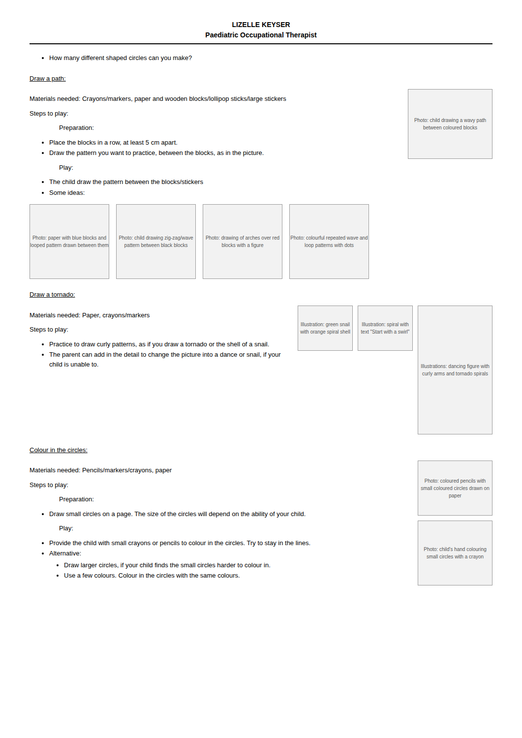LIZELLE KEYSER
Paediatric Occupational Therapist
How many different shaped circles can you make?
Draw a path:
Materials needed: Crayons/markers, paper and wooden blocks/lollipop sticks/large stickers
Steps to play:
Preparation:
Place the blocks in a row, at least 5 cm apart.
Draw the pattern you want to practice, between the blocks, as in the picture.
Play:
The child draw the pattern between the blocks/stickers
Some ideas:
Photo: child drawing a wavy path between coloured blocks
Photo: paper with blue blocks and looped pattern drawn between them
Photo: child drawing zig-zag/wave pattern between black blocks
Photo: drawing of arches over red blocks with a figure
Photo: colourful repeated wave and loop patterns with dots
Draw a tornado:
Materials needed: Paper, crayons/markers
Steps to play:
Practice to draw curly patterns, as if you draw a tornado or the shell of a snail.
The parent can add in the detail to change the picture into a dance or snail, if your child is unable to.
Illustration: green snail with orange spiral shell
Illustration: spiral with text "Start with a swirl"
Illustrations: dancing figure with curly arms and tornado spirals
Colour in the circles:
Materials needed: Pencils/markers/crayons, paper
Steps to play:
Preparation:
Draw small circles on a page. The size of the circles will depend on the ability of your child.
Play:
Provide the child with small crayons or pencils to colour in the circles. Try to stay in the lines.
Alternative:
Draw larger circles, if your child finds the small circles harder to colour in.
Use a few colours. Colour in the circles with the same colours.
Photo: coloured pencils with small coloured circles drawn on paper
Photo: child's hand colouring small circles with a crayon